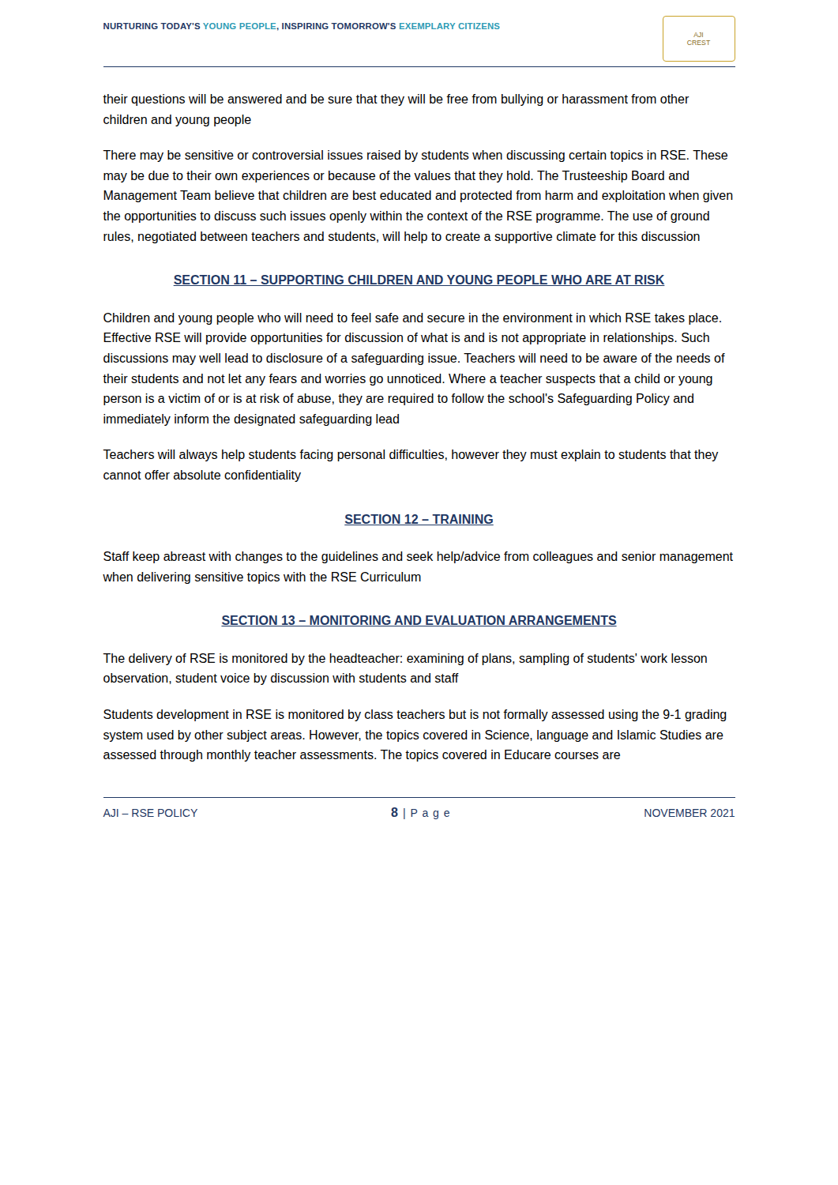Nurturing Today's Young People, Inspiring Tomorrow's Exemplary Citizens
AJI
CREST
their questions will be answered and be sure that they will be free from bullying or harassment from other children and young people
There may be sensitive or controversial issues raised by students when discussing certain topics in RSE. These may be due to their own experiences or because of the values that they hold. The Trusteeship Board and Management Team believe that children are best educated and protected from harm and exploitation when given the opportunities to discuss such issues openly within the context of the RSE programme. The use of ground rules, negotiated between teachers and students, will help to create a supportive climate for this discussion
SECTION 11 – SUPPORTING CHILDREN AND YOUNG PEOPLE WHO ARE AT RISK
Children and young people who will need to feel safe and secure in the environment in which RSE takes place. Effective RSE will provide opportunities for discussion of what is and is not appropriate in relationships. Such discussions may well lead to disclosure of a safeguarding issue. Teachers will need to be aware of the needs of their students and not let any fears and worries go unnoticed. Where a teacher suspects that a child or young person is a victim of or is at risk of abuse, they are required to follow the school's Safeguarding Policy and immediately inform the designated safeguarding lead
Teachers will always help students facing personal difficulties, however they must explain to students that they cannot offer absolute confidentiality
SECTION 12 – TRAINING
Staff keep abreast with changes to the guidelines and seek help/advice from colleagues and senior management when delivering sensitive topics with the RSE Curriculum
SECTION 13 – MONITORING AND EVALUATION ARRANGEMENTS
The delivery of RSE is monitored by the headteacher: examining of plans, sampling of students' work lesson observation, student voice by discussion with students and staff
Students development in RSE is monitored by class teachers but is not formally assessed using the 9-1 grading system used by other subject areas. However, the topics covered in Science, language and Islamic Studies are assessed through monthly teacher assessments. The topics covered in Educare courses are
AJI – RSE POLICY 8 | P a g e NOVEMBER 2021